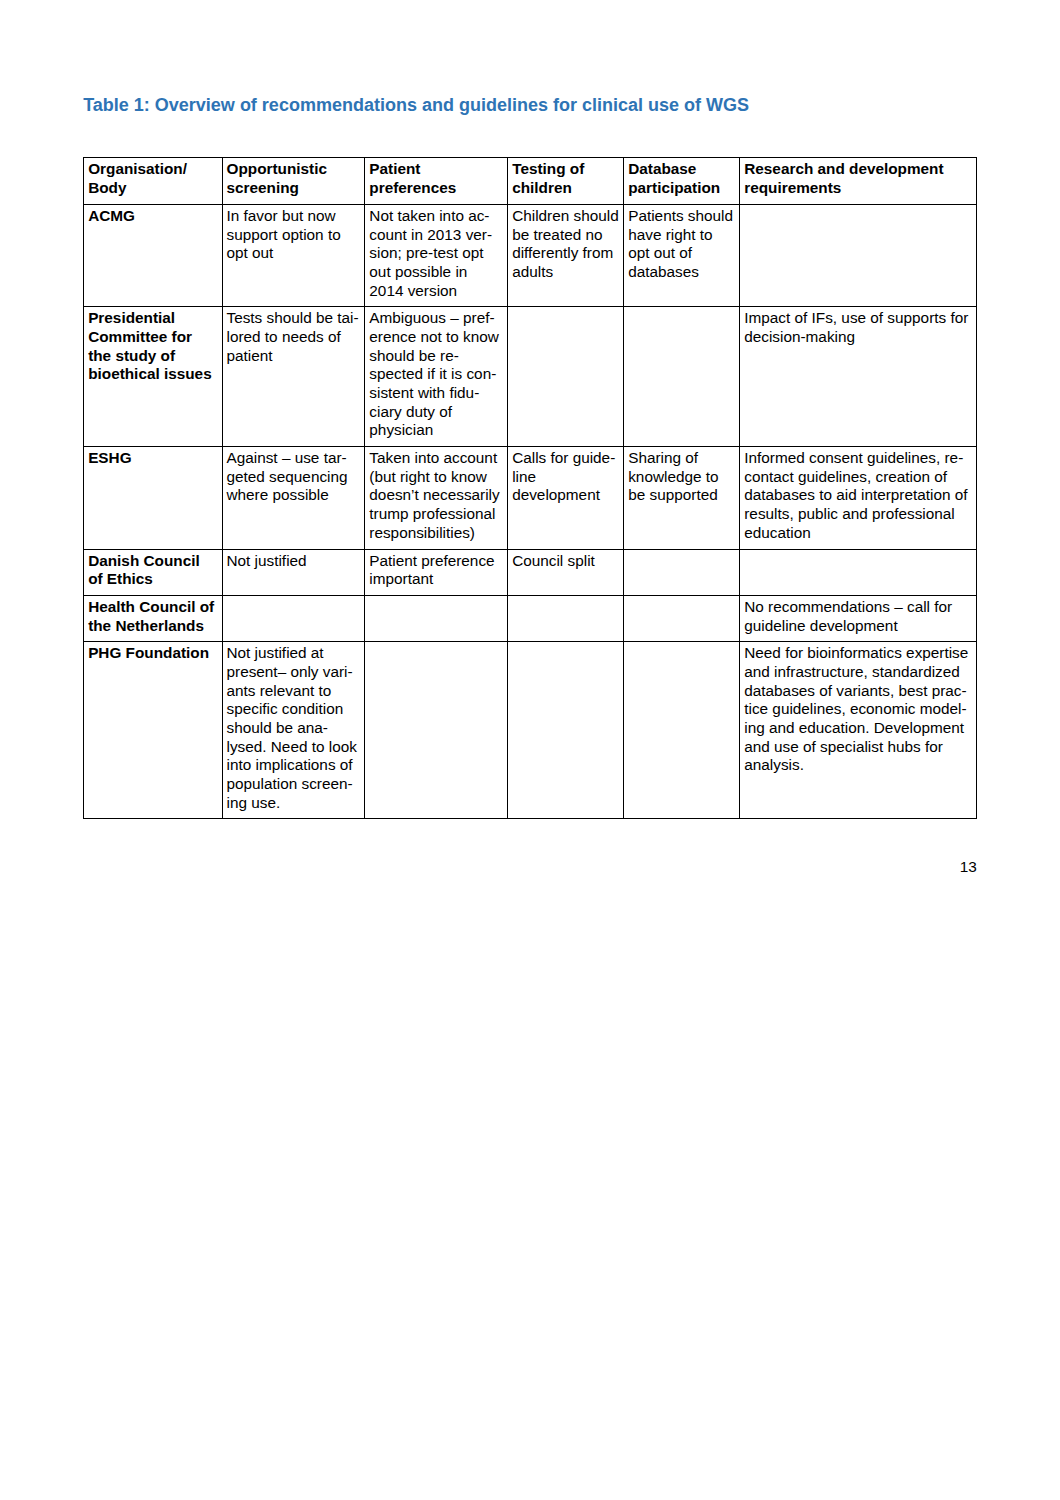Table 1: Overview of recommendations and guidelines for clinical use of WGS
| Organisation/ Body | Opportunistic screening | Patient preferences | Testing of children | Database participation | Research and development requirements |
| --- | --- | --- | --- | --- | --- |
| ACMG | In favor but now support option to opt out | Not taken into account in 2013 version; pre-test opt out possible in 2014 version | Children should be treated no differently from adults | Patients should have right to opt out of databases | |
| Presidential Committee for the study of bioethical issues | Tests should be tailored to needs of patient | Ambiguous – preference not to know should be respected if it is consistent with fiduciary duty of physician | | | Impact of IFs, use of supports for decision-making |
| ESHG | Against – use targeted sequencing where possible | Taken into account (but right to know doesn’t necessarily trump professional responsibilities) | Calls for guideline development | Sharing of knowledge to be supported | Informed consent guidelines, recontact guidelines, creation of databases to aid interpretation of results, public and professional education |
| Danish Council of Ethics | Not justified | Patient preference important | Council split | | |
| Health Council of the Netherlands | | | | | No recommendations – call for guideline development |
| PHG Foundation | Not justified at present– only variants relevant to specific condition should be analysed. Need to look into implications of population screening use. | | | | Need for bioinformatics expertise and infrastructure, standardized databases of variants, best practice guidelines, economic modeling and education. Development and use of specialist hubs for analysis. |
13